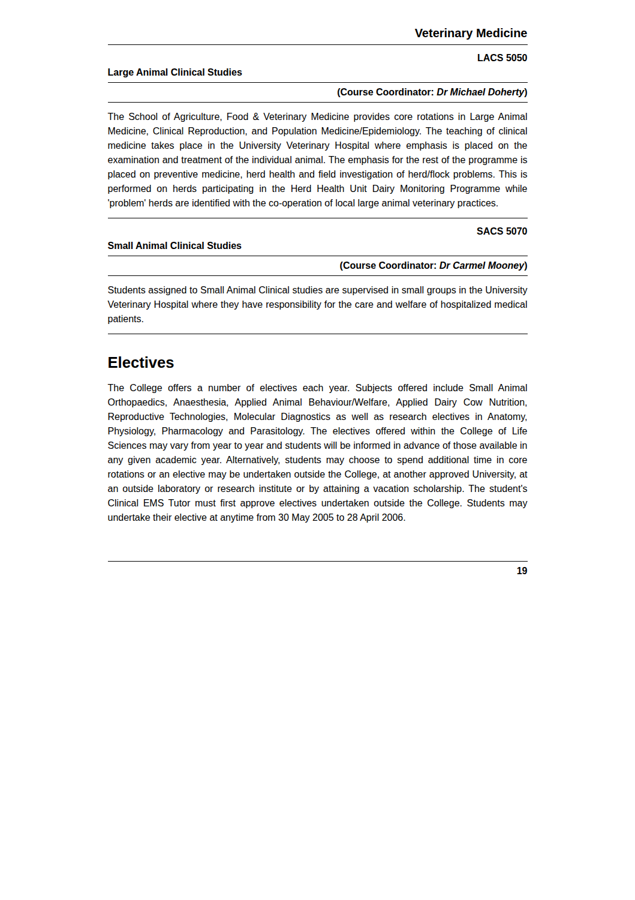Veterinary Medicine
LACS 5050
Large Animal Clinical Studies
(Course Coordinator: Dr Michael Doherty)
The School of Agriculture, Food & Veterinary Medicine provides core rotations in Large Animal Medicine, Clinical Reproduction, and Population Medicine/Epidemiology. The teaching of clinical medicine takes place in the University Veterinary Hospital where emphasis is placed on the examination and treatment of the individual animal. The emphasis for the rest of the programme is placed on preventive medicine, herd health and field investigation of herd/flock problems. This is performed on herds participating in the Herd Health Unit Dairy Monitoring Programme while 'problem' herds are identified with the co-operation of local large animal veterinary practices.
SACS 5070
Small Animal Clinical Studies
(Course Coordinator: Dr Carmel Mooney)
Students assigned to Small Animal Clinical studies are supervised in small groups in the University Veterinary Hospital where they have responsibility for the care and welfare of hospitalized medical patients.
Electives
The College offers a number of electives each year. Subjects offered include Small Animal Orthopaedics, Anaesthesia, Applied Animal Behaviour/Welfare, Applied Dairy Cow Nutrition, Reproductive Technologies, Molecular Diagnostics as well as research electives in Anatomy, Physiology, Pharmacology and Parasitology. The electives offered within the College of Life Sciences may vary from year to year and students will be informed in advance of those available in any given academic year. Alternatively, students may choose to spend additional time in core rotations or an elective may be undertaken outside the College, at another approved University, at an outside laboratory or research institute or by attaining a vacation scholarship. The student's Clinical EMS Tutor must first approve electives undertaken outside the College. Students may undertake their elective at anytime from 30 May 2005 to 28 April 2006.
19